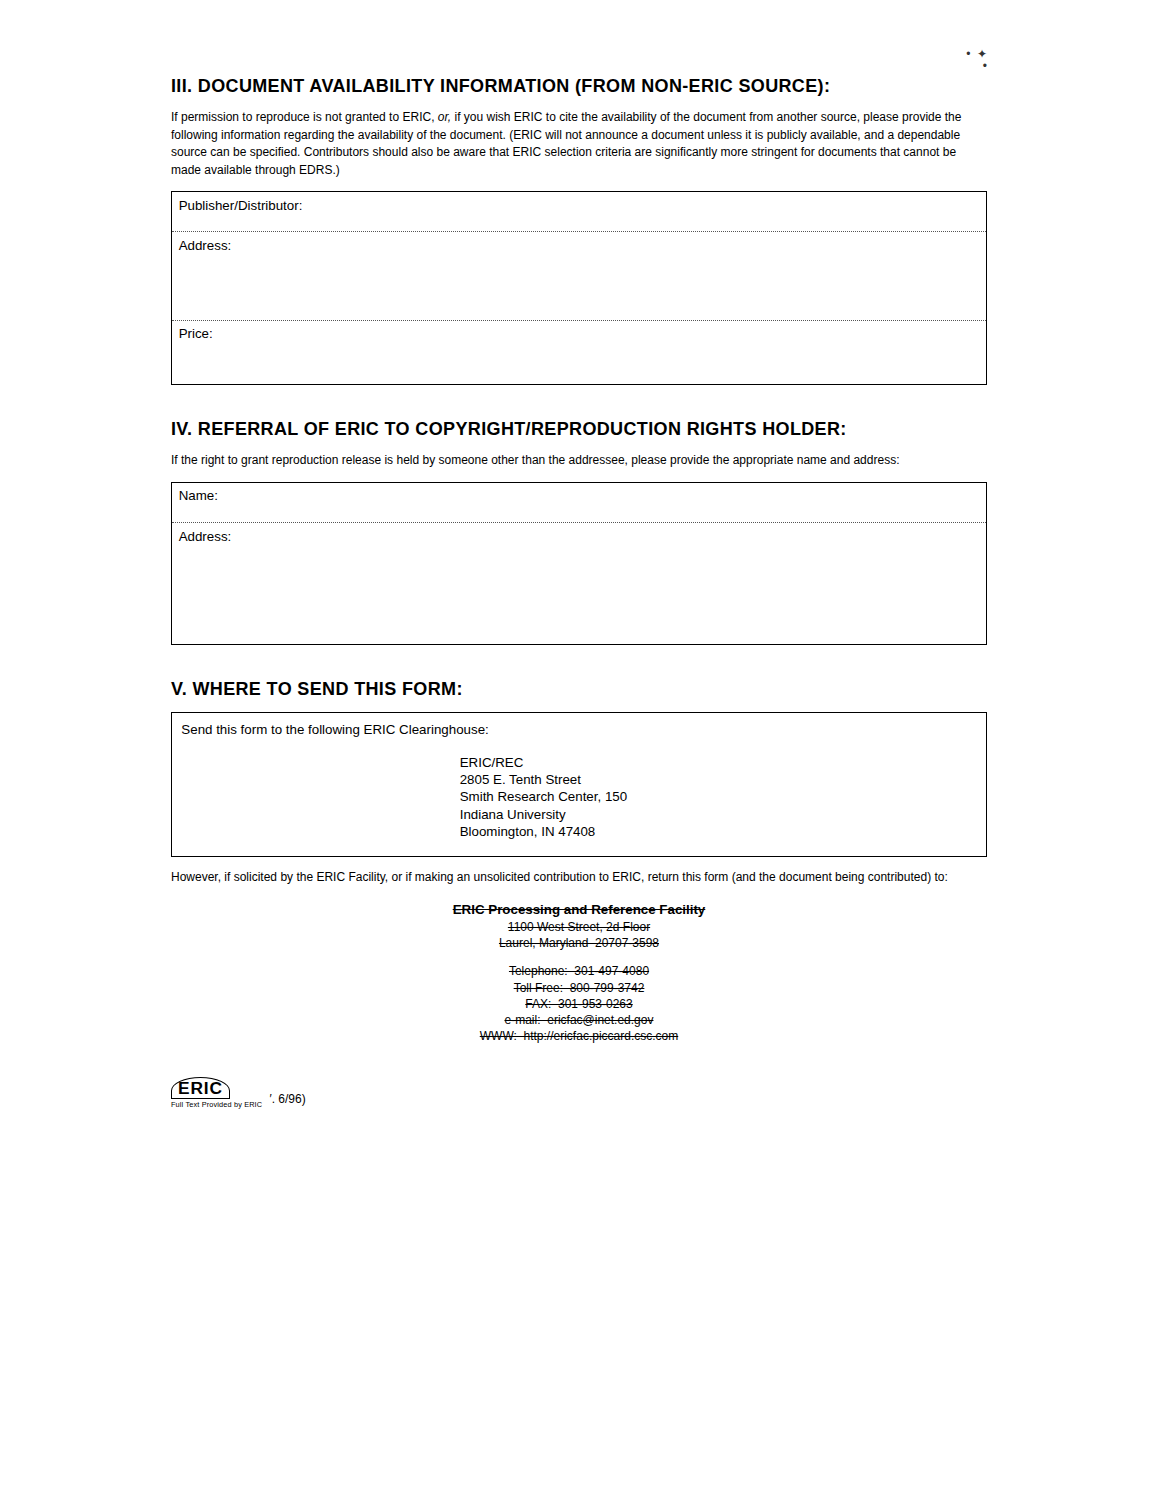• ✦
•
III. DOCUMENT AVAILABILITY INFORMATION (FROM NON-ERIC SOURCE):
If permission to reproduce is not granted to ERIC, or, if you wish ERIC to cite the availability of the document from another source, please provide the following information regarding the availability of the document. (ERIC will not announce a document unless it is publicly available, and a dependable source can be specified. Contributors should also be aware that ERIC selection criteria are significantly more stringent for documents that cannot be made available through EDRS.)
Publisher/Distributor:
Address:
Price:
IV. REFERRAL OF ERIC TO COPYRIGHT/REPRODUCTION RIGHTS HOLDER:
If the right to grant reproduction release is held by someone other than the addressee, please provide the appropriate name and address:
Name:
Address:
V. WHERE TO SEND THIS FORM:
Send this form to the following ERIC Clearinghouse:
ERIC/REC
2805 E. Tenth Street
Smith Research Center, 150
Indiana University
Bloomington, IN 47408
However, if solicited by the ERIC Facility, or if making an unsolicited contribution to ERIC, return this form (and the document being contributed) to:
ERIC Processing and Reference Facility
1100 West Street, 2d Floor
Laurel, Maryland 20707-3598
Telephone: 301-497-4080
Toll Free: 800-799-3742
FAX: 301-953-0263
e-mail: ericfac@inet.ed.gov
WWW: http://ericfac.piccard.csc.com
ERIC Full Text Provided by ERIC
′. 6/96)